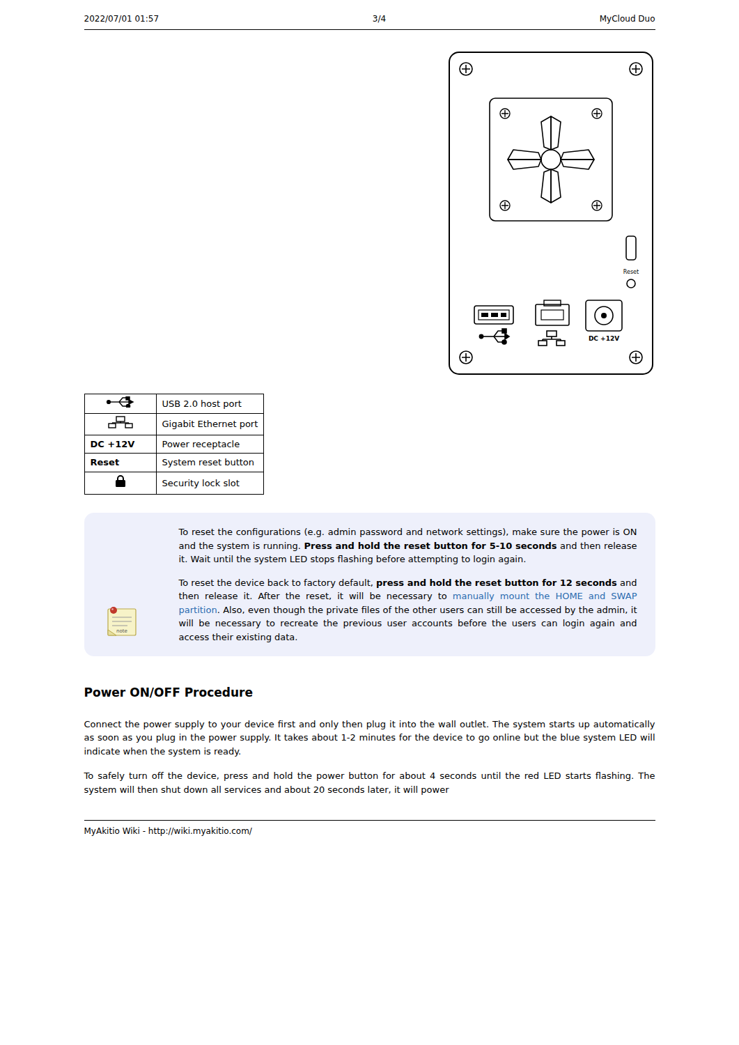2022/07/01 01:57
3/4
MyCloud Duo
Reset DC +12V
| | USB 2.0 host port |
| | Gigabit Ethernet port |
| DC +12V | Power receptacle |
| Reset | System reset button |
| | Security lock slot |
note
To reset the configurations (e.g. admin password and network settings), make sure the power is ON and the system is running. Press and hold the reset button for 5-10 seconds and then release it. Wait until the system LED stops flashing before attempting to login again.
To reset the device back to factory default, press and hold the reset button for 12 seconds and then release it. After the reset, it will be necessary to manually mount the HOME and SWAP partition. Also, even though the private files of the other users can still be accessed by the admin, it will be necessary to recreate the previous user accounts before the users can login again and access their existing data.
Power ON/OFF Procedure
Connect the power supply to your device first and only then plug it into the wall outlet. The system starts up automatically as soon as you plug in the power supply. It takes about 1-2 minutes for the device to go online but the blue system LED will indicate when the system is ready.
To safely turn off the device, press and hold the power button for about 4 seconds until the red LED starts flashing. The system will then shut down all services and about 20 seconds later, it will power
MyAkitio Wiki - http://wiki.myakitio.com/